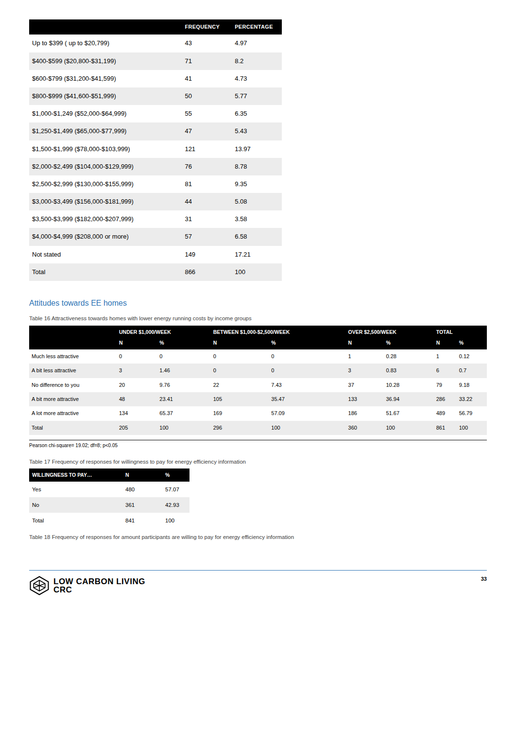| | FREQUENCY | PERCENTAGE |
| --- | --- | --- |
| Up to $399 ( up to $20,799) | 43 | 4.97 |
| $400-$599 ($20,800-$31,199) | 71 | 8.2 |
| $600-$799 ($31,200-$41,599) | 41 | 4.73 |
| $800-$999 ($41,600-$51,999) | 50 | 5.77 |
| $1,000-$1,249 ($52,000-$64,999) | 55 | 6.35 |
| $1,250-$1,499 ($65,000-$77,999) | 47 | 5.43 |
| $1,500-$1,999 ($78,000-$103,999) | 121 | 13.97 |
| $2,000-$2,499 ($104,000-$129,999) | 76 | 8.78 |
| $2,500-$2,999 ($130,000-$155,999) | 81 | 9.35 |
| $3,000-$3,499 ($156,000-$181,999) | 44 | 5.08 |
| $3,500-$3,999 ($182,000-$207,999) | 31 | 3.58 |
| $4,000-$4,999 ($208,000 or more) | 57 | 6.58 |
| Not stated | 149 | 17.21 |
| Total | 866 | 100 |
Attitudes towards EE homes
Table 16 Attractiveness towards homes with lower energy running costs by income groups
| | UNDER $1,000/WEEK | BETWEEN $1,000-$2,500/WEEK | OVER $2,500/WEEK | TOTAL |
| --- | --- | --- | --- | --- |
| N | % | N | % | N | % | N | % |
| Much less attractive | 0 | 0 | 0 | 0 | 1 | 0.28 | 1 | 0.12 |
| A bit less attractive | 3 | 1.46 | 0 | 0 | 3 | 0.83 | 6 | 0.7 |
| No difference to you | 20 | 9.76 | 22 | 7.43 | 37 | 10.28 | 79 | 9.18 |
| A bit more attractive | 48 | 23.41 | 105 | 35.47 | 133 | 36.94 | 286 | 33.22 |
| A lot more attractive | 134 | 65.37 | 169 | 57.09 | 186 | 51.67 | 489 | 56.79 |
| Total | 205 | 100 | 296 | 100 | 360 | 100 | 861 | 100 |
Pearson chi-square= 19.02; df=8; p<0.05
Table 17 Frequency of responses for willingness to pay for energy efficiency information
| WILLINGNESS TO PAY… | N | % |
| --- | --- | --- |
| Yes | 480 | 57.07 |
| No | 361 | 42.93 |
| Total | 841 | 100 |
Table 18 Frequency of responses for amount participants are willing to pay for energy efficiency information
LOW CARBON LIVING
CRC
33